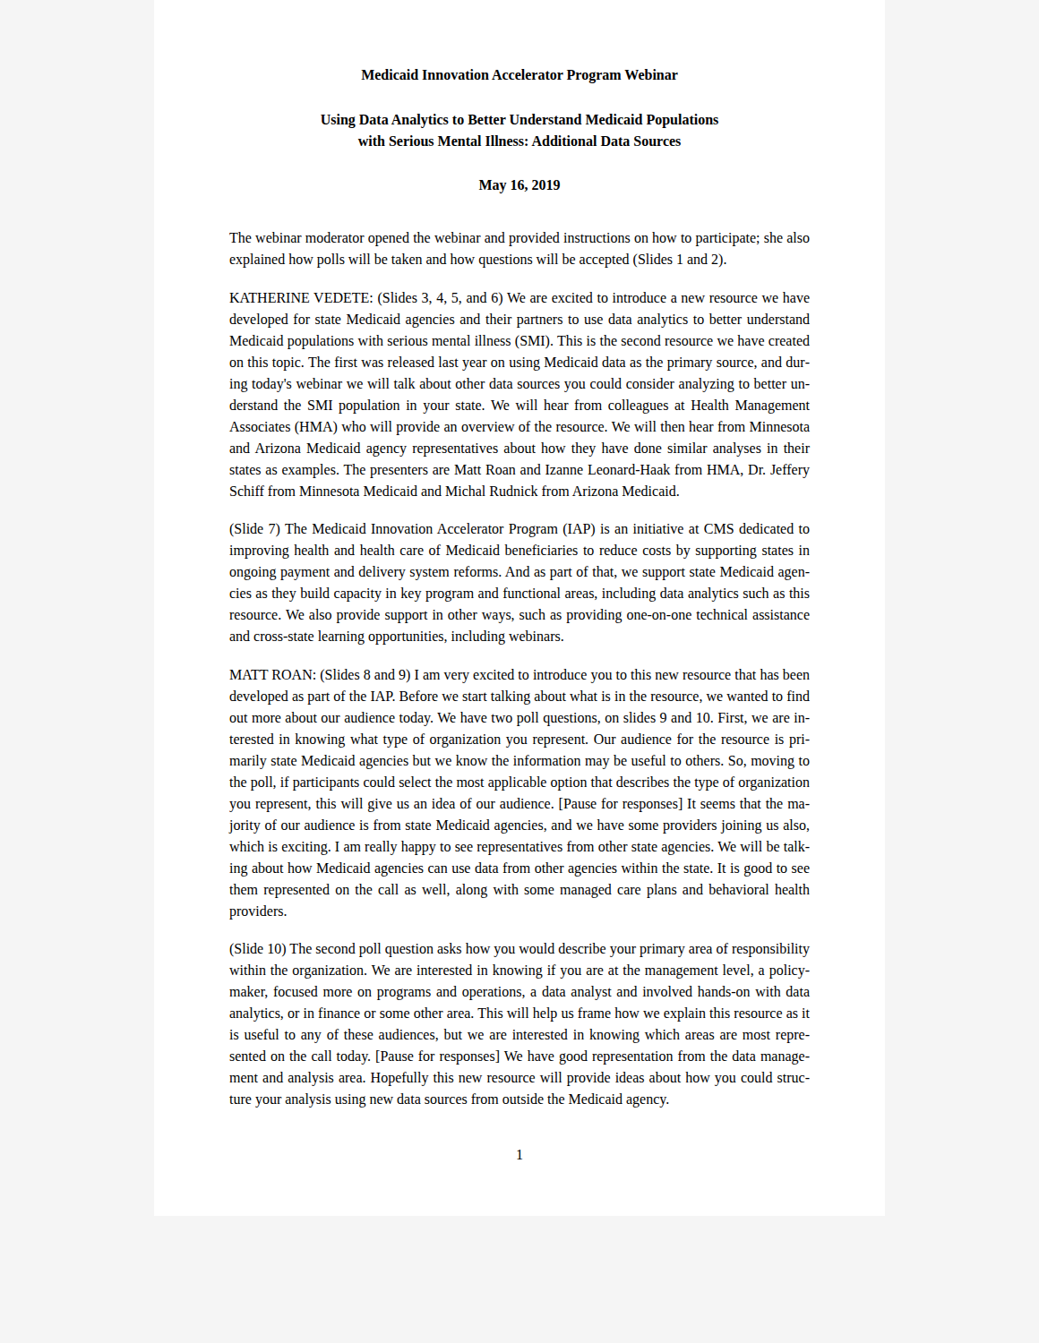Medicaid Innovation Accelerator Program Webinar
Using Data Analytics to Better Understand Medicaid Populations
with Serious Mental Illness: Additional Data Sources
May 16, 2019
The webinar moderator opened the webinar and provided instructions on how to participate; she also explained how polls will be taken and how questions will be accepted (Slides 1 and 2).
KATHERINE VEDETE: (Slides 3, 4, 5, and 6) We are excited to introduce a new resource we have developed for state Medicaid agencies and their partners to use data analytics to better understand Medicaid populations with serious mental illness (SMI). This is the second resource we have created on this topic. The first was released last year on using Medicaid data as the primary source, and during today's webinar we will talk about other data sources you could consider analyzing to better understand the SMI population in your state. We will hear from colleagues at Health Management Associates (HMA) who will provide an overview of the resource. We will then hear from Minnesota and Arizona Medicaid agency representatives about how they have done similar analyses in their states as examples. The presenters are Matt Roan and Izanne Leonard-Haak from HMA, Dr. Jeffery Schiff from Minnesota Medicaid and Michal Rudnick from Arizona Medicaid.
(Slide 7) The Medicaid Innovation Accelerator Program (IAP) is an initiative at CMS dedicated to improving health and health care of Medicaid beneficiaries to reduce costs by supporting states in ongoing payment and delivery system reforms. And as part of that, we support state Medicaid agencies as they build capacity in key program and functional areas, including data analytics such as this resource. We also provide support in other ways, such as providing one-on-one technical assistance and cross-state learning opportunities, including webinars.
MATT ROAN: (Slides 8 and 9) I am very excited to introduce you to this new resource that has been developed as part of the IAP. Before we start talking about what is in the resource, we wanted to find out more about our audience today. We have two poll questions, on slides 9 and 10. First, we are interested in knowing what type of organization you represent. Our audience for the resource is primarily state Medicaid agencies but we know the information may be useful to others. So, moving to the poll, if participants could select the most applicable option that describes the type of organization you represent, this will give us an idea of our audience. [Pause for responses] It seems that the majority of our audience is from state Medicaid agencies, and we have some providers joining us also, which is exciting. I am really happy to see representatives from other state agencies. We will be talking about how Medicaid agencies can use data from other agencies within the state. It is good to see them represented on the call as well, along with some managed care plans and behavioral health providers.
(Slide 10) The second poll question asks how you would describe your primary area of responsibility within the organization. We are interested in knowing if you are at the management level, a policymaker, focused more on programs and operations, a data analyst and involved hands-on with data analytics, or in finance or some other area. This will help us frame how we explain this resource as it is useful to any of these audiences, but we are interested in knowing which areas are most represented on the call today. [Pause for responses] We have good representation from the data management and analysis area. Hopefully this new resource will provide ideas about how you could structure your analysis using new data sources from outside the Medicaid agency.
1